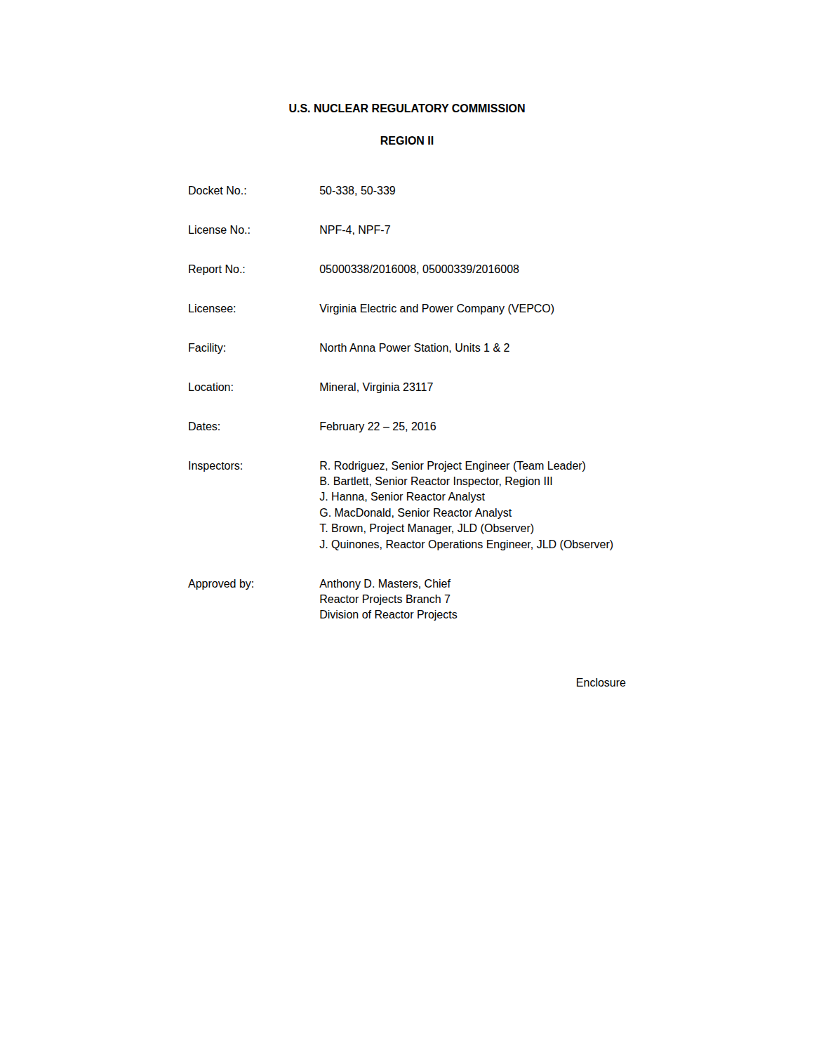U.S. NUCLEAR REGULATORY COMMISSION
REGION II
| Docket No.: | 50-338, 50-339 |
| License No.: | NPF-4, NPF-7 |
| Report No.: | 05000338/2016008, 05000339/2016008 |
| Licensee: | Virginia Electric and Power Company (VEPCO) |
| Facility: | North Anna Power Station, Units 1 & 2 |
| Location: | Mineral, Virginia 23117 |
| Dates: | February 22 – 25, 2016 |
| Inspectors: | R. Rodriguez, Senior Project Engineer (Team Leader) B. Bartlett, Senior Reactor Inspector, Region III J. Hanna, Senior Reactor Analyst G. MacDonald, Senior Reactor Analyst T. Brown, Project Manager, JLD (Observer) J. Quinones, Reactor Operations Engineer, JLD (Observer) |
| Approved by: | Anthony D. Masters, Chief Reactor Projects Branch 7 Division of Reactor Projects |
Enclosure